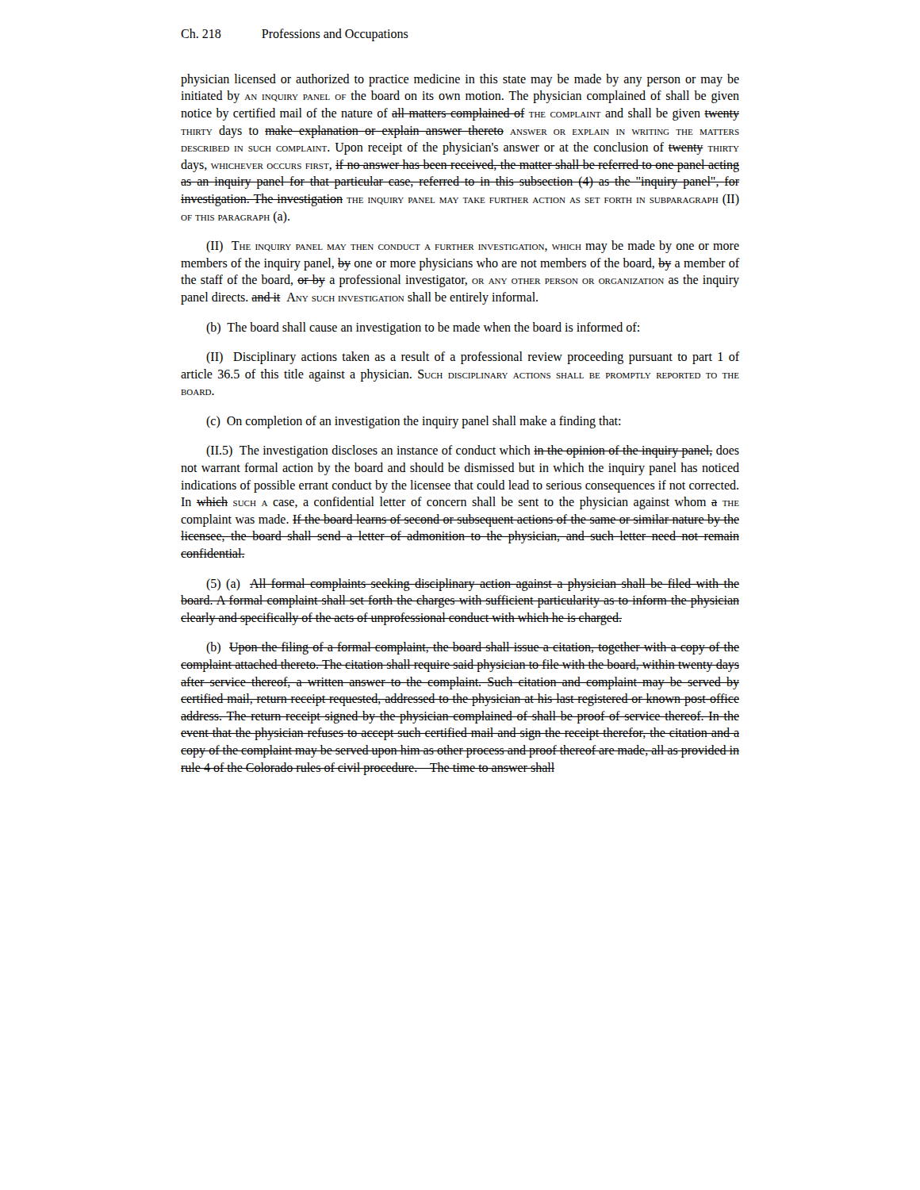Ch. 218 Professions and Occupations
physician licensed or authorized to practice medicine in this state may be made by any person or may be initiated by an inquiry panel of the board on its own motion. The physician complained of shall be given notice by certified mail of the nature of all matters complained of the complaint and shall be given twenty thirty days to make explanation or explain answer thereto answer or explain in writing the matters described in such complaint. Upon receipt of the physician's answer or at the conclusion of twenty thirty days, whichever occurs first, if no answer has been received, the matter shall be referred to one panel acting as an inquiry panel for that particular case, referred to in this subsection (4) as the "inquiry panel", for investigation. The investigation the inquiry panel may take further action as set forth in subparagraph (II) of this paragraph (a).
(II) The inquiry panel may then conduct a further investigation, which may be made by one or more members of the inquiry panel, by one or more physicians who are not members of the board, by a member of the staff of the board, or by a professional investigator, or any other person or organization as the inquiry panel directs. and it Any such investigation shall be entirely informal.
(b) The board shall cause an investigation to be made when the board is informed of:
(II) Disciplinary actions taken as a result of a professional review proceeding pursuant to part 1 of article 36.5 of this title against a physician. Such disciplinary actions shall be promptly reported to the board.
(c) On completion of an investigation the inquiry panel shall make a finding that:
(II.5) The investigation discloses an instance of conduct which in the opinion of the inquiry panel, does not warrant formal action by the board and should be dismissed but in which the inquiry panel has noticed indications of possible errant conduct by the licensee that could lead to serious consequences if not corrected. In which such a case, a confidential letter of concern shall be sent to the physician against whom a the complaint was made. If the board learns of second or subsequent actions of the same or similar nature by the licensee, the board shall send a letter of admonition to the physician, and such letter need not remain confidential.
(5) (a) All formal complaints seeking disciplinary action against a physician shall be filed with the board. A formal complaint shall set forth the charges with sufficient particularity as to inform the physician clearly and specifically of the acts of unprofessional conduct with which he is charged.
(b) Upon the filing of a formal complaint, the board shall issue a citation, together with a copy of the complaint attached thereto. The citation shall require said physician to file with the board, within twenty days after service thereof, a written answer to the complaint. Such citation and complaint may be served by certified mail, return receipt requested, addressed to the physician at his last registered or known post-office address. The return receipt signed by the physician complained of shall be proof of service thereof. In the event that the physician refuses to accept such certified mail and sign the receipt therefor, the citation and a copy of the complaint may be served upon him as other process and proof thereof are made, all as provided in rule 4 of the Colorado rules of civil procedure. The time to answer shall